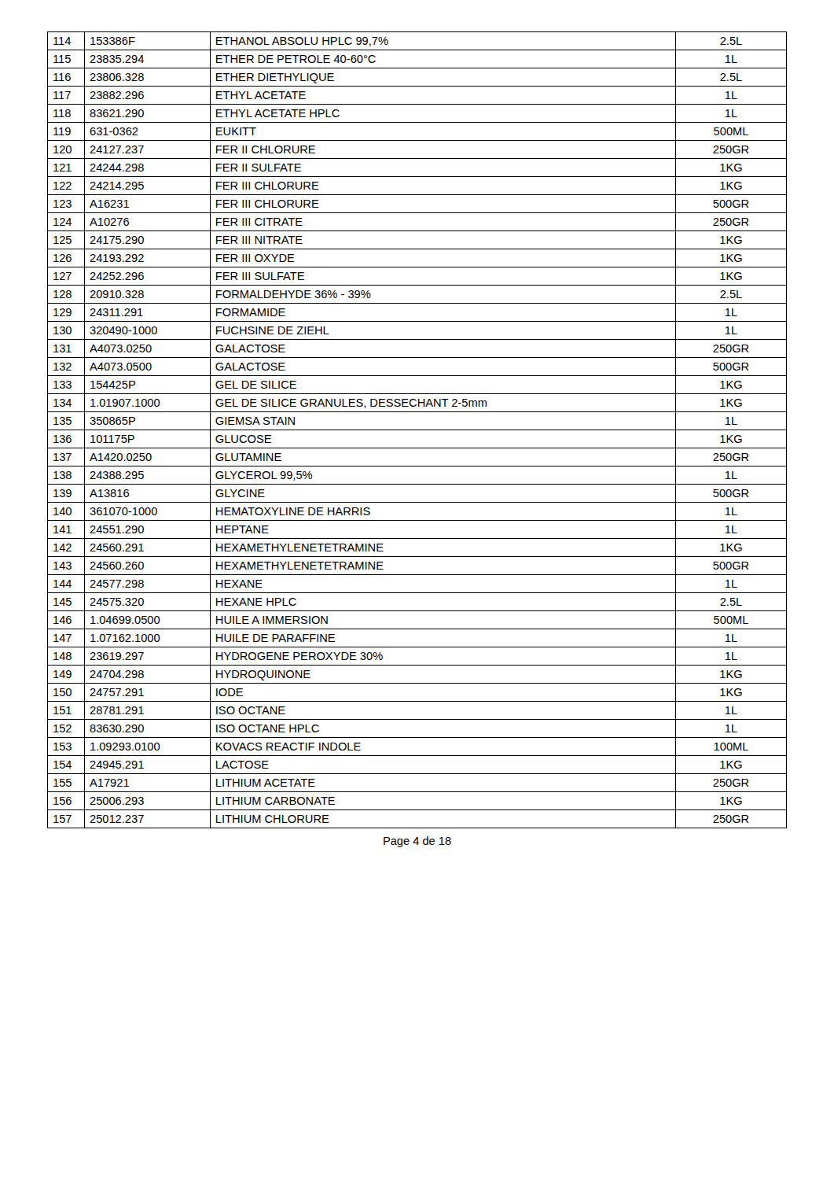| 114 | 153386F | ETHANOL ABSOLU HPLC 99,7% | 2.5L |
| 115 | 23835.294 | ETHER DE PETROLE 40-60°C | 1L |
| 116 | 23806.328 | ETHER DIETHYLIQUE | 2.5L |
| 117 | 23882.296 | ETHYL ACETATE | 1L |
| 118 | 83621.290 | ETHYL ACETATE HPLC | 1L |
| 119 | 631-0362 | EUKITT | 500ML |
| 120 | 24127.237 | FER II CHLORURE | 250GR |
| 121 | 24244.298 | FER II SULFATE | 1KG |
| 122 | 24214.295 | FER III CHLORURE | 1KG |
| 123 | A16231 | FER III CHLORURE | 500GR |
| 124 | A10276 | FER III CITRATE | 250GR |
| 125 | 24175.290 | FER III NITRATE | 1KG |
| 126 | 24193.292 | FER III OXYDE | 1KG |
| 127 | 24252.296 | FER III SULFATE | 1KG |
| 128 | 20910.328 | FORMALDEHYDE 36% - 39% | 2.5L |
| 129 | 24311.291 | FORMAMIDE | 1L |
| 130 | 320490-1000 | FUCHSINE DE ZIEHL | 1L |
| 131 | A4073.0250 | GALACTOSE | 250GR |
| 132 | A4073.0500 | GALACTOSE | 500GR |
| 133 | 154425P | GEL DE SILICE | 1KG |
| 134 | 1.01907.1000 | GEL DE SILICE GRANULES, DESSECHANT 2-5mm | 1KG |
| 135 | 350865P | GIEMSA STAIN | 1L |
| 136 | 101175P | GLUCOSE | 1KG |
| 137 | A1420.0250 | GLUTAMINE | 250GR |
| 138 | 24388.295 | GLYCEROL 99,5% | 1L |
| 139 | A13816 | GLYCINE | 500GR |
| 140 | 361070-1000 | HEMATOXYLINE DE HARRIS | 1L |
| 141 | 24551.290 | HEPTANE | 1L |
| 142 | 24560.291 | HEXAMETHYLENETETRAMINE | 1KG |
| 143 | 24560.260 | HEXAMETHYLENETETRAMINE | 500GR |
| 144 | 24577.298 | HEXANE | 1L |
| 145 | 24575.320 | HEXANE HPLC | 2.5L |
| 146 | 1.04699.0500 | HUILE A IMMERSION | 500ML |
| 147 | 1.07162.1000 | HUILE DE PARAFFINE | 1L |
| 148 | 23619.297 | HYDROGENE PEROXYDE 30% | 1L |
| 149 | 24704.298 | HYDROQUINONE | 1KG |
| 150 | 24757.291 | IODE | 1KG |
| 151 | 28781.291 | ISO OCTANE | 1L |
| 152 | 83630.290 | ISO OCTANE HPLC | 1L |
| 153 | 1.09293.0100 | KOVACS REACTIF INDOLE | 100ML |
| 154 | 24945.291 | LACTOSE | 1KG |
| 155 | A17921 | LITHIUM ACETATE | 250GR |
| 156 | 25006.293 | LITHIUM CARBONATE | 1KG |
| 157 | 25012.237 | LITHIUM CHLORURE | 250GR |
Page 4 de 18